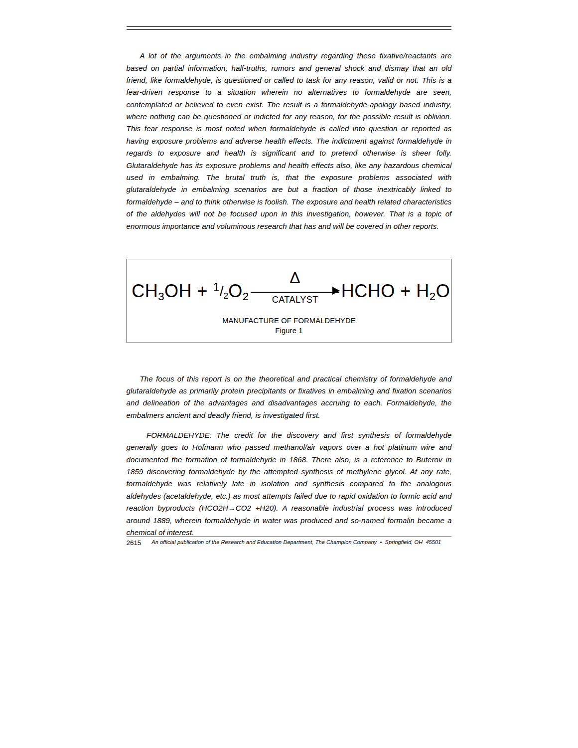A lot of the arguments in the embalming industry regarding these fixative/reactants are based on partial information, half-truths, rumors and general shock and dismay that an old friend, like formaldehyde, is questioned or called to task for any reason, valid or not. This is a fear-driven response to a situation wherein no alternatives to formaldehyde are seen, contemplated or believed to even exist. The result is a formaldehyde-apology based industry, where nothing can be questioned or indicted for any reason, for the possible result is oblivion. This fear response is most noted when formaldehyde is called into question or reported as having exposure problems and adverse health effects. The indictment against formaldehyde in regards to exposure and health is significant and to pretend otherwise is sheer folly. Glutaraldehyde has its exposure problems and health effects also, like any hazardous chemical used in embalming. The brutal truth is, that the exposure problems associated with glutaraldehyde in embalming scenarios are but a fraction of those inextricably linked to formaldehyde – and to think otherwise is foolish. The exposure and health related characteristics of the aldehydes will not be focused upon in this investigation, however. That is a topic of enormous importance and voluminous research that has and will be covered in other reports.
CH3OH + 1/2 O2Δ CATALYSTHCHO + H2O
MANUFACTURE OF FORMALDEHYDE
Figure 1
The focus of this report is on the theoretical and practical chemistry of formaldehyde and glutaraldehyde as primarily protein precipitants or fixatives in embalming and fixation scenarios and delineation of the advantages and disadvantages accruing to each. Formaldehyde, the embalmers ancient and deadly friend, is investigated first.
FORMALDEHYDE: The credit for the discovery and first synthesis of formaldehyde generally goes to Hofmann who passed methanol/air vapors over a hot platinum wire and documented the formation of formaldehyde in 1868. There also, is a reference to Buterov in 1859 discovering formaldehyde by the attempted synthesis of methylene glycol. At any rate, formaldehyde was relatively late in isolation and synthesis compared to the analogous aldehydes (acetaldehyde, etc.) as most attempts failed due to rapid oxidation to formic acid and reaction byproducts (HCO2H→CO2 +H20). A reasonable industrial process was introduced around 1889, wherein formaldehyde in water was produced and so-named formalin became a chemical of interest.
2615
An official publication of the Research and Education Department, The Champion Company • Springfield, OH 45501